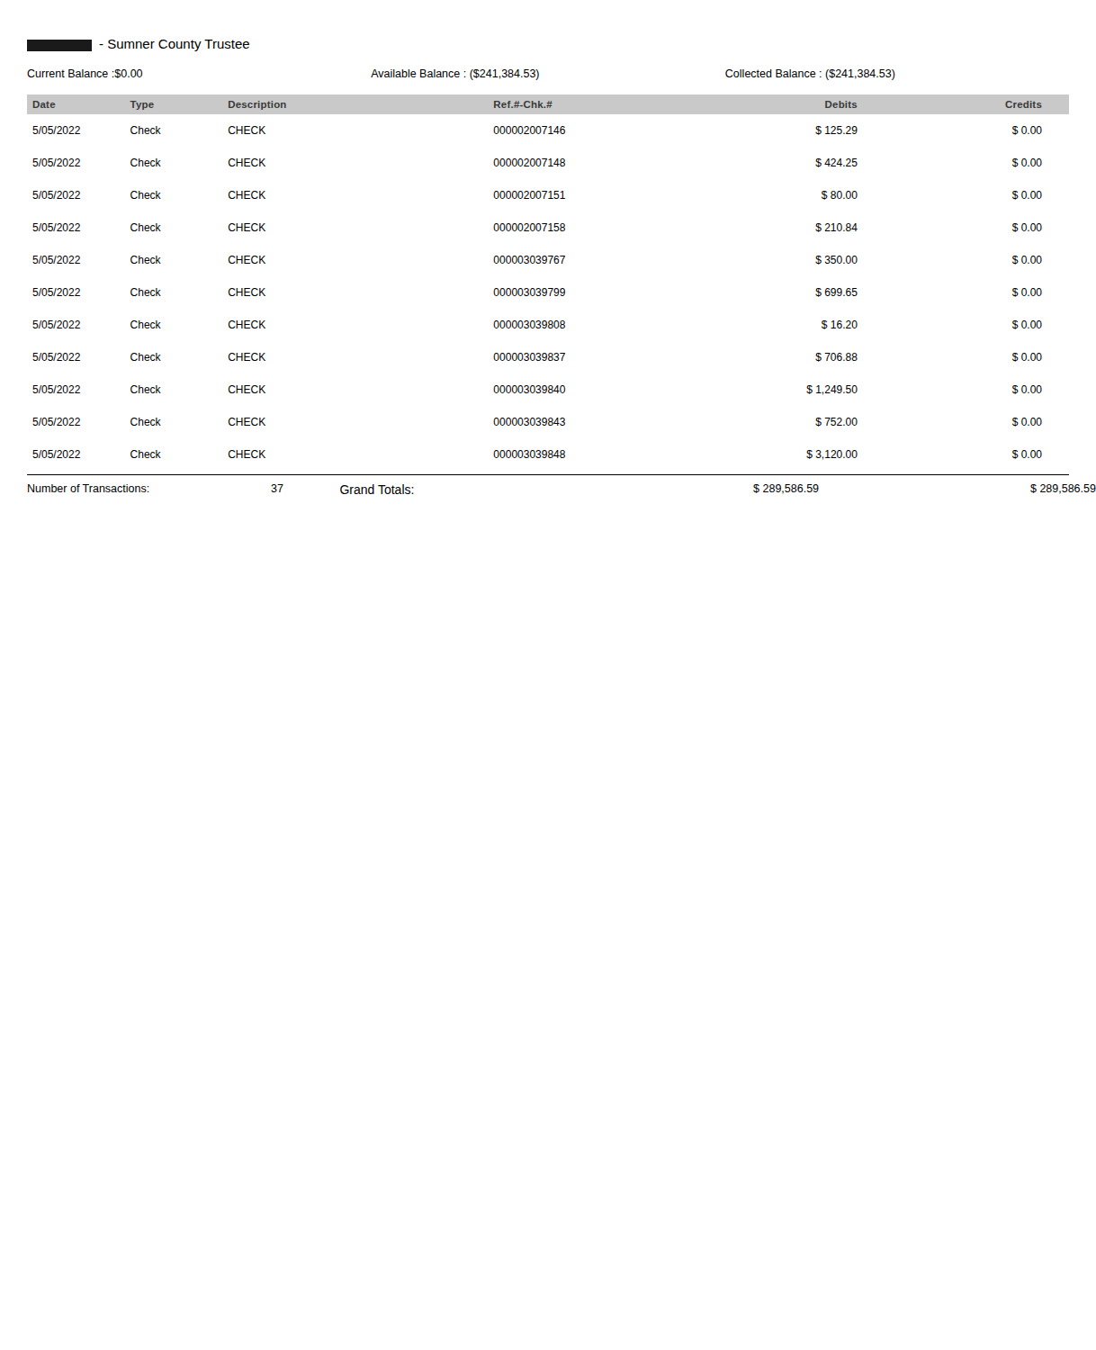- Sumner County Trustee
Current Balance :$0.00
Available Balance : ($241,384.53)
Collected Balance : ($241,384.53)
| Date | Type | Description | Ref.#-Chk.# | Debits | Credits |
| --- | --- | --- | --- | --- | --- |
| 5/05/2022 | Check | CHECK | 000002007146 | $ 125.29 | $ 0.00 |
| 5/05/2022 | Check | CHECK | 000002007148 | $ 424.25 | $ 0.00 |
| 5/05/2022 | Check | CHECK | 000002007151 | $ 80.00 | $ 0.00 |
| 5/05/2022 | Check | CHECK | 000002007158 | $ 210.84 | $ 0.00 |
| 5/05/2022 | Check | CHECK | 000003039767 | $ 350.00 | $ 0.00 |
| 5/05/2022 | Check | CHECK | 000003039799 | $ 699.65 | $ 0.00 |
| 5/05/2022 | Check | CHECK | 000003039808 | $ 16.20 | $ 0.00 |
| 5/05/2022 | Check | CHECK | 000003039837 | $ 706.88 | $ 0.00 |
| 5/05/2022 | Check | CHECK | 000003039840 | $ 1,249.50 | $ 0.00 |
| 5/05/2022 | Check | CHECK | 000003039843 | $ 752.00 | $ 0.00 |
| 5/05/2022 | Check | CHECK | 000003039848 | $ 3,120.00 | $ 0.00 |
Number of Transactions:
37
Grand Totals:
$ 289,586.59
$ 289,586.59